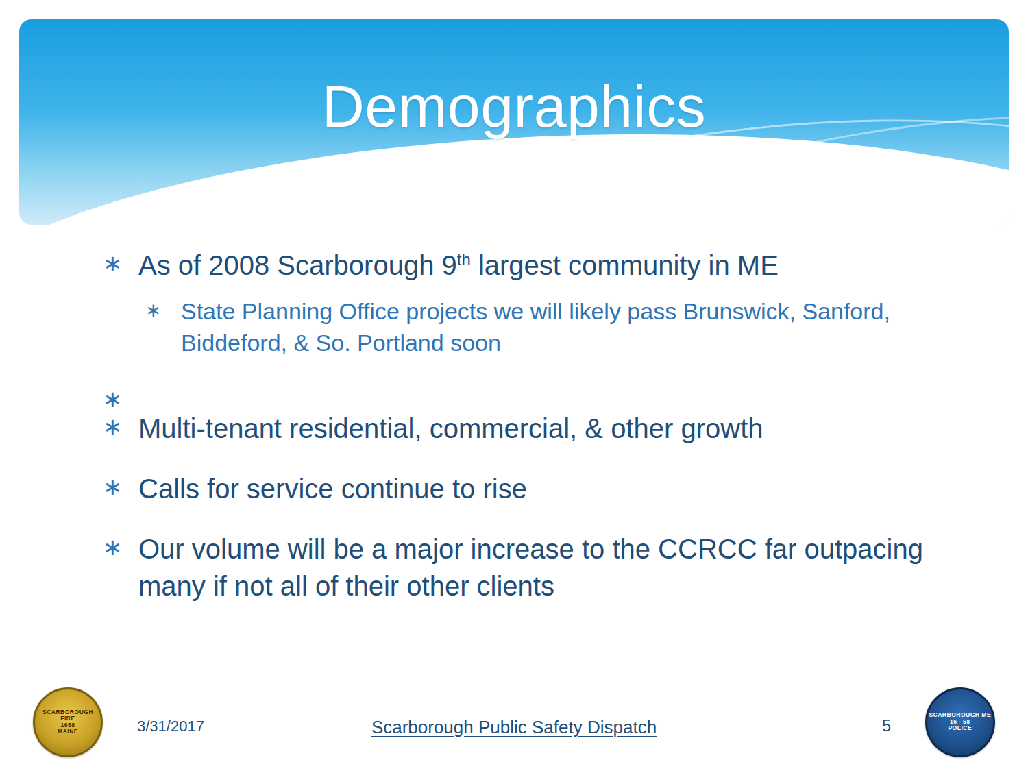Demographics
As of 2008 Scarborough 9th largest community in ME
State Planning Office projects we will likely pass Brunswick, Sanford, Biddeford, & So. Portland soon
Multi-tenant residential, commercial, & other growth
Calls for service continue to rise
Our volume will be a major increase to the CCRCC far outpacing many if not all of their other clients
3/31/2017
Scarborough Public Safety Dispatch
5
SCARBOROUGH
FIRE
1658
MAINE
SCARBOROUGH ME
16 58
POLICE